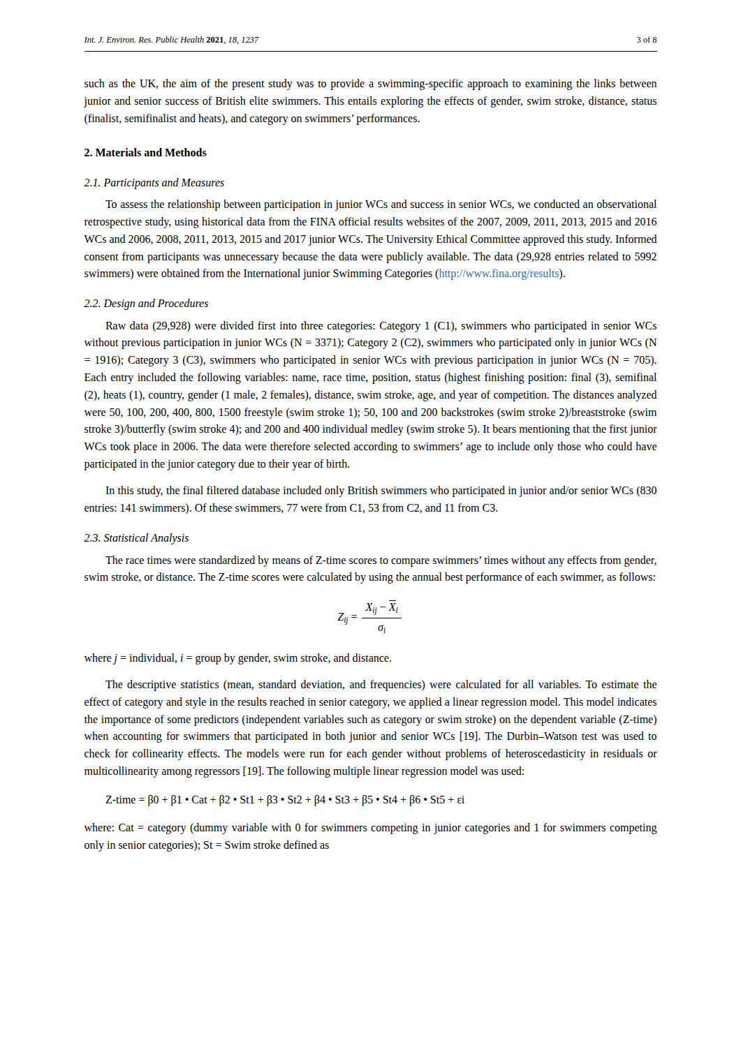Int. J. Environ. Res. Public Health 2021, 18, 1237 3 of 8
such as the UK, the aim of the present study was to provide a swimming-specific approach to examining the links between junior and senior success of British elite swimmers. This entails exploring the effects of gender, swim stroke, distance, status (finalist, semifinalist and heats), and category on swimmers’ performances.
2. Materials and Methods
2.1. Participants and Measures
To assess the relationship between participation in junior WCs and success in senior WCs, we conducted an observational retrospective study, using historical data from the FINA official results websites of the 2007, 2009, 2011, 2013, 2015 and 2016 WCs and 2006, 2008, 2011, 2013, 2015 and 2017 junior WCs. The University Ethical Committee approved this study. Informed consent from participants was unnecessary because the data were publicly available. The data (29,928 entries related to 5992 swimmers) were obtained from the International junior Swimming Categories (http://www.fina.org/results).
2.2. Design and Procedures
Raw data (29,928) were divided first into three categories: Category 1 (C1), swimmers who participated in senior WCs without previous participation in junior WCs (N = 3371); Category 2 (C2), swimmers who participated only in junior WCs (N = 1916); Category 3 (C3), swimmers who participated in senior WCs with previous participation in junior WCs (N = 705). Each entry included the following variables: name, race time, position, status (highest finishing position: final (3), semifinal (2), heats (1), country, gender (1 male, 2 females), distance, swim stroke, age, and year of competition. The distances analyzed were 50, 100, 200, 400, 800, 1500 freestyle (swim stroke 1); 50, 100 and 200 backstrokes (swim stroke 2)/breaststroke (swim stroke 3)/butterfly (swim stroke 4); and 200 and 400 individual medley (swim stroke 5). It bears mentioning that the first junior WCs took place in 2006. The data were therefore selected according to swimmers’ age to include only those who could have participated in the junior category due to their year of birth.
In this study, the final filtered database included only British swimmers who participated in junior and/or senior WCs (830 entries: 141 swimmers). Of these swimmers, 77 were from C1, 53 from C2, and 11 from C3.
2.3. Statistical Analysis
The race times were standardized by means of Z-time scores to compare swimmers’ times without any effects from gender, swim stroke, or distance. The Z-time scores were calculated by using the annual best performance of each swimmer, as follows:
Zij = Xij − Xi σi
where j = individual, i = group by gender, swim stroke, and distance.
The descriptive statistics (mean, standard deviation, and frequencies) were calculated for all variables. To estimate the effect of category and style in the results reached in senior category, we applied a linear regression model. This model indicates the importance of some predictors (independent variables such as category or swim stroke) on the dependent variable (Z-time) when accounting for swimmers that participated in both junior and senior WCs [19]. The Durbin–Watson test was used to check for collinearity effects. The models were run for each gender without problems of heteroscedasticity in residuals or multicollinearity among regressors [19]. The following multiple linear regression model was used:
Z-time = β0 + β1 • Cat + β2 • St1 + β3 • St2 + β4 • St3 + β5 • St4 + β6 • St5 + εi
where: Cat = category (dummy variable with 0 for swimmers competing in junior categories and 1 for swimmers competing only in senior categories); St = Swim stroke defined as